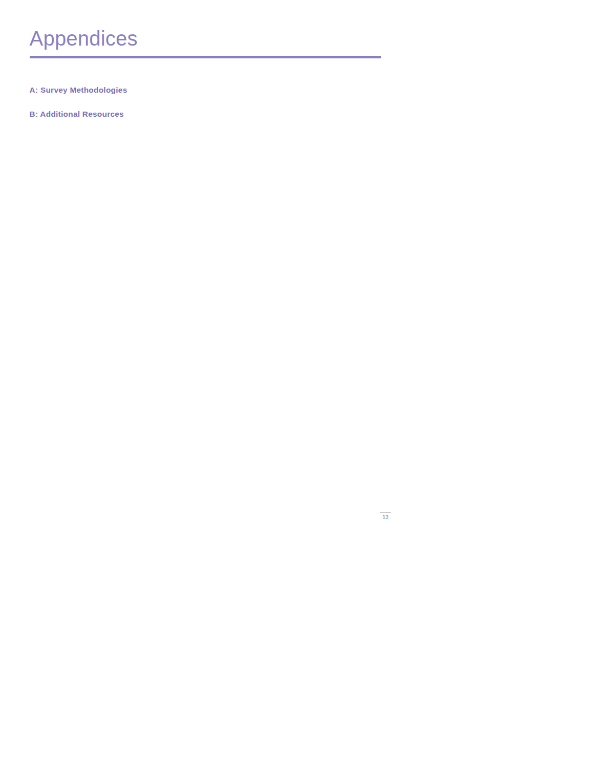Appendices
A: Survey Methodologies
B: Additional Resources
13